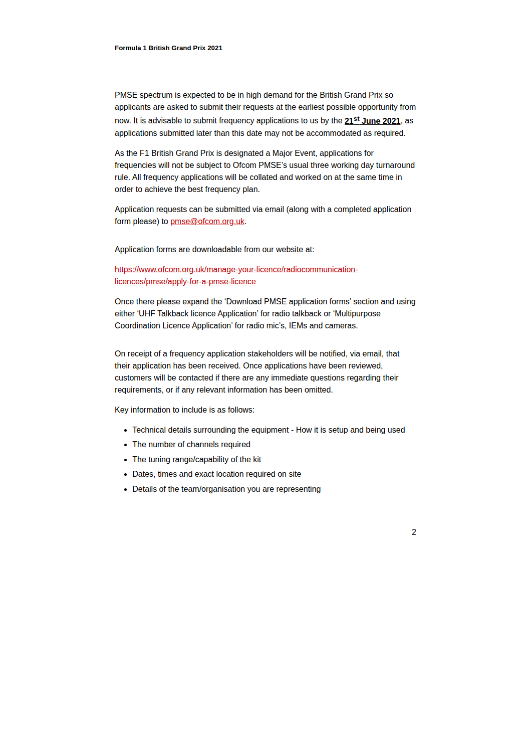Formula 1 British Grand Prix 2021
PMSE spectrum is expected to be in high demand for the British Grand Prix so applicants are asked to submit their requests at the earliest possible opportunity from now. It is advisable to submit frequency applications to us by the 21st June 2021, as applications submitted later than this date may not be accommodated as required.
As the F1 British Grand Prix is designated a Major Event, applications for frequencies will not be subject to Ofcom PMSE’s usual three working day turnaround rule. All frequency applications will be collated and worked on at the same time in order to achieve the best frequency plan.
Application requests can be submitted via email (along with a completed application form please) to pmse@ofcom.org.uk.
Application forms are downloadable from our website at:
https://www.ofcom.org.uk/manage-your-licence/radiocommunication-licences/pmse/apply-for-a-pmse-licence
Once there please expand the ‘Download PMSE application forms’ section and using either ‘UHF Talkback licence Application’ for radio talkback or ‘Multipurpose Coordination Licence Application’ for radio mic’s, IEMs and cameras.
On receipt of a frequency application stakeholders will be notified, via email, that their application has been received. Once applications have been reviewed, customers will be contacted if there are any immediate questions regarding their requirements, or if any relevant information has been omitted.
Key information to include is as follows:
Technical details surrounding the equipment - How it is setup and being used
The number of channels required
The tuning range/capability of the kit
Dates, times and exact location required on site
Details of the team/organisation you are representing
2